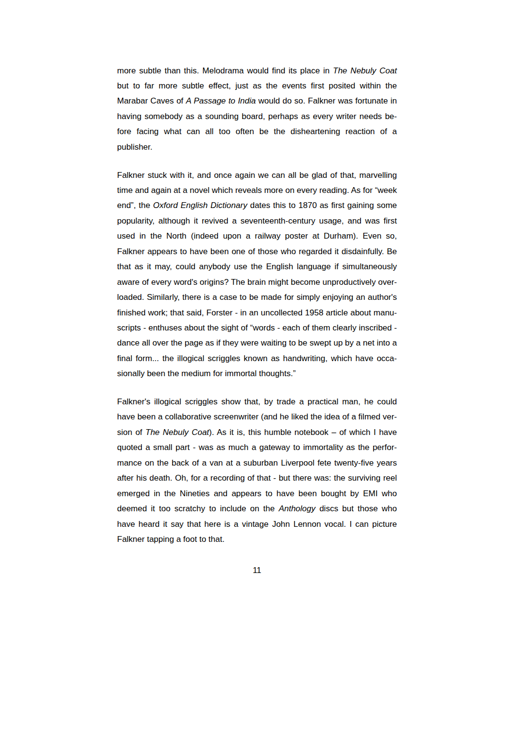more subtle than this. Melodrama would find its place in The Nebuly Coat but to far more subtle effect, just as the events first posited within the Marabar Caves of A Passage to India would do so. Falkner was fortunate in having somebody as a sounding board, perhaps as every writer needs before facing what can all too often be the disheartening reaction of a publisher.
Falkner stuck with it, and once again we can all be glad of that, marvelling time and again at a novel which reveals more on every reading. As for “week end”, the Oxford English Dictionary dates this to 1870 as first gaining some popularity, although it revived a seventeenth-century usage, and was first used in the North (indeed upon a railway poster at Durham). Even so, Falkner appears to have been one of those who regarded it disdainfully. Be that as it may, could anybody use the English language if simultaneously aware of every word's origins? The brain might become unproductively overloaded. Similarly, there is a case to be made for simply enjoying an author's finished work; that said, Forster - in an uncollected 1958 article about manuscripts - enthuses about the sight of “words - each of them clearly inscribed - dance all over the page as if they were waiting to be swept up by a net into a final form... the illogical scriggles known as handwriting, which have occasionally been the medium for immortal thoughts.”
Falkner's illogical scriggles show that, by trade a practical man, he could have been a collaborative screenwriter (and he liked the idea of a filmed version of The Nebuly Coat). As it is, this humble notebook – of which I have quoted a small part - was as much a gateway to immortality as the performance on the back of a van at a suburban Liverpool fete twenty-five years after his death. Oh, for a recording of that - but there was: the surviving reel emerged in the Nineties and appears to have been bought by EMI who deemed it too scratchy to include on the Anthology discs but those who have heard it say that here is a vintage John Lennon vocal. I can picture Falkner tapping a foot to that.
11